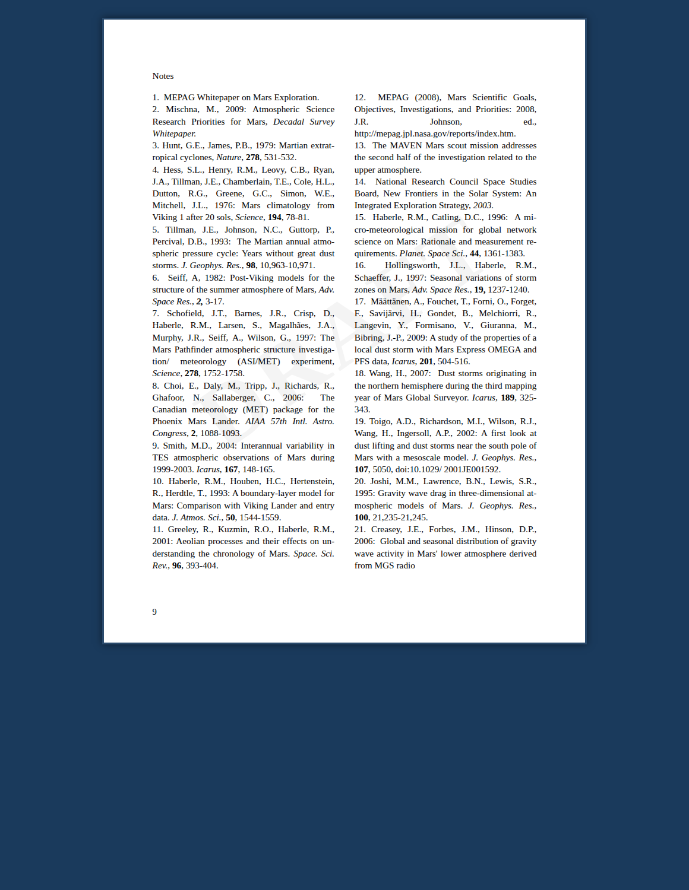DRAFT
Notes
1. MEPAG Whitepaper on Mars Exploration.
2. Mischna, M., 2009: Atmospheric Science Research Priorities for Mars, Decadal Survey Whitepaper.
3. Hunt, G.E., James, P.B., 1979: Martian extratropical cyclones, Nature, 278, 531-532.
4. Hess, S.L., Henry, R.M., Leovy, C.B., Ryan, J.A., Tillman, J.E., Chamberlain, T.E., Cole, H.L., Dutton, R.G., Greene, G.C., Simon, W.E., Mitchell, J.L., 1976: Mars climatology from Viking 1 after 20 sols, Science, 194, 78-81.
5. Tillman, J.E., Johnson, N.C., Guttorp, P., Percival, D.B., 1993: The Martian annual atmospheric pressure cycle: Years without great dust storms. J. Geophys. Res., 98, 10,963-10,971.
6. Seiff, A, 1982: Post-Viking models for the structure of the summer atmosphere of Mars, Adv. Space Res., 2, 3-17.
7. Schofield, J.T., Barnes, J.R., Crisp, D., Haberle, R.M., Larsen, S., Magalhães, J.A., Murphy, J.R., Seiff, A., Wilson, G., 1997: The Mars Pathfinder atmospheric structure investigation/ meteorology (ASI/MET) experiment, Science, 278, 1752-1758.
8. Choi, E., Daly, M., Tripp, J., Richards, R., Ghafoor, N., Sallaberger, C., 2006: The Canadian meteorology (MET) package for the Phoenix Mars Lander. AIAA 57th Intl. Astro. Congress, 2, 1088-1093.
9. Smith, M.D., 2004: Interannual variability in TES atmospheric observations of Mars during 1999-2003. Icarus, 167, 148-165.
10. Haberle, R.M., Houben, H.C., Hertenstein, R., Herdtle, T., 1993: A boundary-layer model for Mars: Comparison with Viking Lander and entry data. J. Atmos. Sci., 50, 1544-1559.
11. Greeley, R., Kuzmin, R.O., Haberle, R.M., 2001: Aeolian processes and their effects on understanding the chronology of Mars. Space. Sci. Rev., 96, 393-404.
12. MEPAG (2008), Mars Scientific Goals, Objectives, Investigations, and Priorities: 2008, J.R. Johnson, ed., http://mepag.jpl.nasa.gov/reports/index.htm.
13. The MAVEN Mars scout mission addresses the second half of the investigation related to the upper atmosphere.
14. National Research Council Space Studies Board, New Frontiers in the Solar System: An Integrated Exploration Strategy, 2003.
15. Haberle, R.M., Catling, D.C., 1996: A micro-meteorological mission for global network science on Mars: Rationale and measurement requirements. Planet. Space Sci., 44, 1361-1383.
16. Hollingsworth, J.L., Haberle, R.M., Schaeffer, J., 1997: Seasonal variations of storm zones on Mars, Adv. Space Res., 19, 1237-1240.
17. Määttänen, A., Fouchet, T., Forni, O., Forget, F., Savijärvi, H., Gondet, B., Melchiorri, R., Langevin, Y., Formisano, V., Giuranna, M., Bibring, J.-P., 2009: A study of the properties of a local dust storm with Mars Express OMEGA and PFS data, Icarus, 201, 504-516.
18. Wang, H., 2007: Dust storms originating in the northern hemisphere during the third mapping year of Mars Global Surveyor. Icarus, 189, 325-343.
19. Toigo, A.D., Richardson, M.I., Wilson, R.J., Wang, H., Ingersoll, A.P., 2002: A first look at dust lifting and dust storms near the south pole of Mars with a mesoscale model. J. Geophys. Res., 107, 5050, doi:10.1029/ 2001JE001592.
20. Joshi, M.M., Lawrence, B.N., Lewis, S.R., 1995: Gravity wave drag in three-dimensional atmospheric models of Mars. J. Geophys. Res., 100, 21,235-21,245.
21. Creasey, J.E., Forbes, J.M., Hinson, D.P., 2006: Global and seasonal distribution of gravity wave activity in Mars' lower atmosphere derived from MGS radio
9